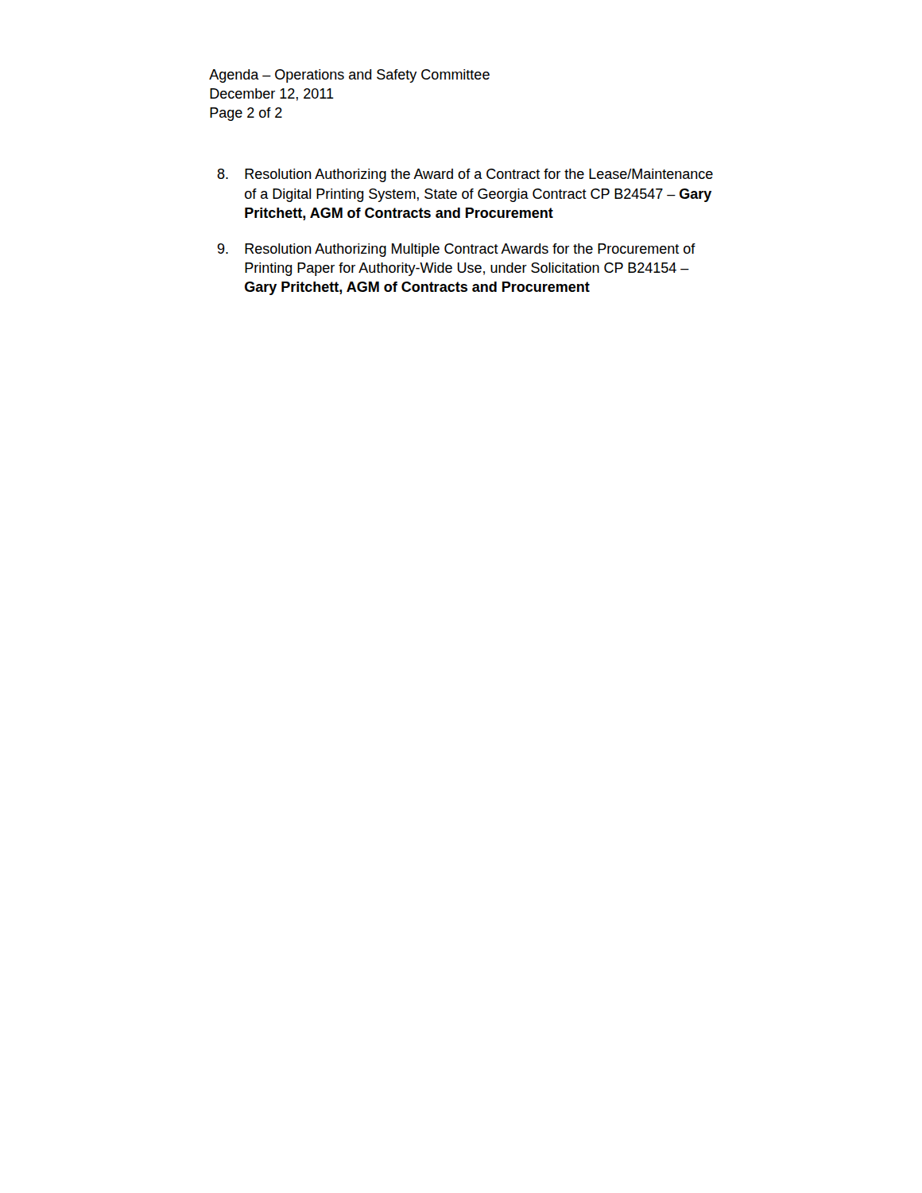Agenda – Operations and Safety Committee
December 12, 2011
Page 2 of 2
8. Resolution Authorizing the Award of a Contract for the Lease/Maintenance of a Digital Printing System, State of Georgia Contract CP B24547 – Gary Pritchett, AGM of Contracts and Procurement
9. Resolution Authorizing Multiple Contract Awards for the Procurement of Printing Paper for Authority-Wide Use, under Solicitation CP B24154 – Gary Pritchett, AGM of Contracts and Procurement